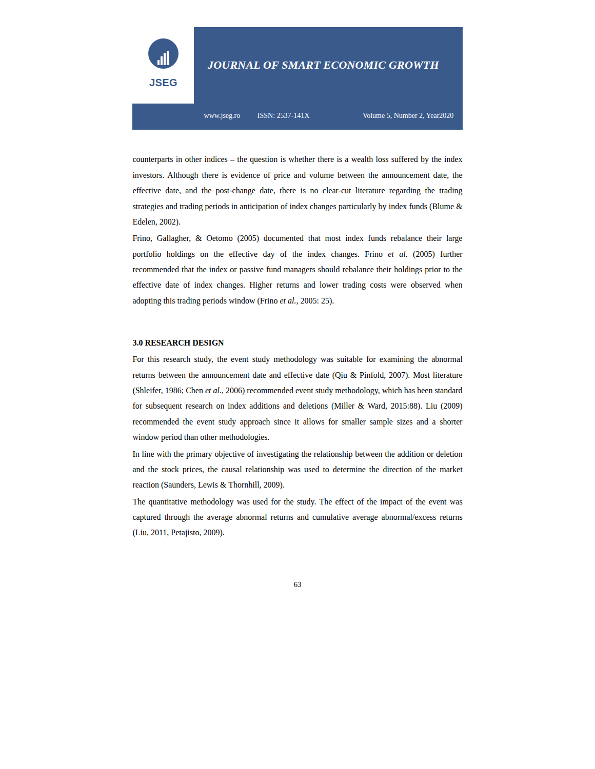JSEG
JOURNAL OF SMART ECONOMIC GROWTH
www.jseg.ro ISSN: 2537-141X
Volume 5, Number 2, Year2020
counterparts in other indices – the question is whether there is a wealth loss suffered by the index investors. Although there is evidence of price and volume between the announcement date, the effective date, and the post-change date, there is no clear-cut literature regarding the trading strategies and trading periods in anticipation of index changes particularly by index funds (Blume & Edelen, 2002).
Frino, Gallagher, & Oetomo (2005) documented that most index funds rebalance their large portfolio holdings on the effective day of the index changes. Frino et al. (2005) further recommended that the index or passive fund managers should rebalance their holdings prior to the effective date of index changes. Higher returns and lower trading costs were observed when adopting this trading periods window (Frino et al., 2005: 25).
3.0 RESEARCH DESIGN
For this research study, the event study methodology was suitable for examining the abnormal returns between the announcement date and effective date (Qiu & Pinfold, 2007). Most literature (Shleifer, 1986; Chen et al., 2006) recommended event study methodology, which has been standard for subsequent research on index additions and deletions (Miller & Ward, 2015:88). Liu (2009) recommended the event study approach since it allows for smaller sample sizes and a shorter window period than other methodologies.
In line with the primary objective of investigating the relationship between the addition or deletion and the stock prices, the causal relationship was used to determine the direction of the market reaction (Saunders, Lewis & Thornhill, 2009).
The quantitative methodology was used for the study. The effect of the impact of the event was captured through the average abnormal returns and cumulative average abnormal/excess returns (Liu, 2011, Petajisto, 2009).
63